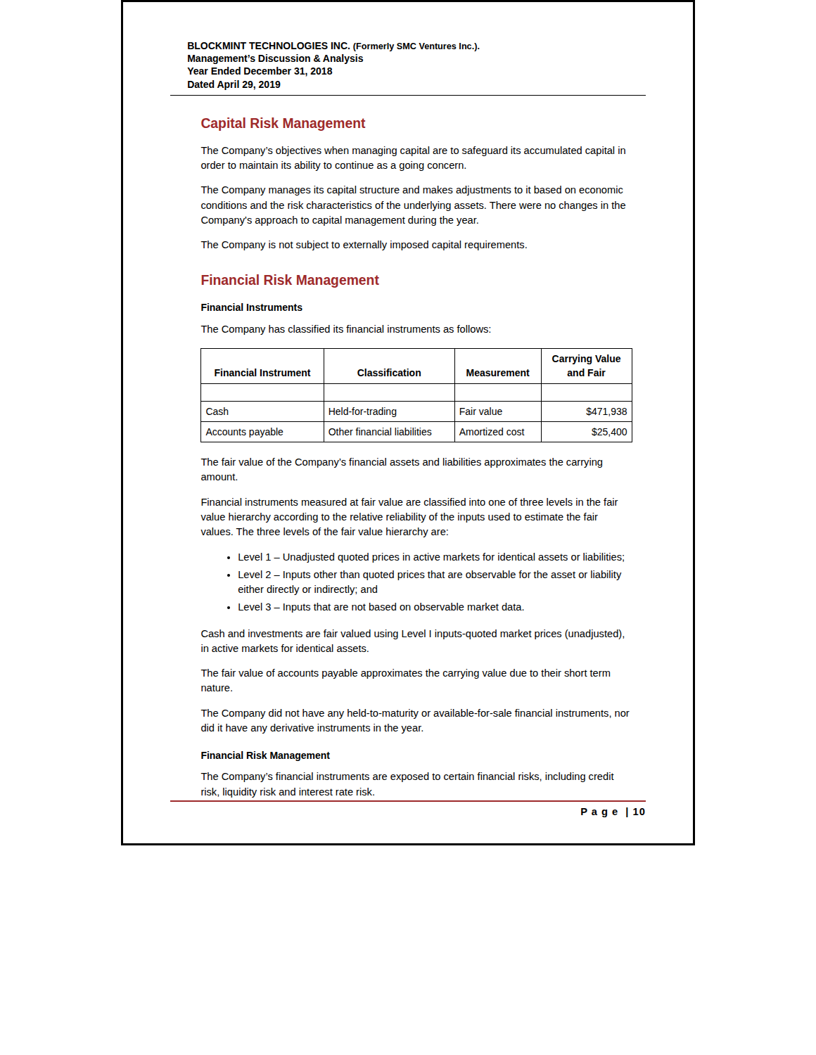BLOCKMINT TECHNOLOGIES INC. (Formerly SMC Ventures Inc.).
Management’s Discussion & Analysis
Year Ended December 31, 2018
Dated April 29, 2019
Capital Risk Management
The Company’s objectives when managing capital are to safeguard its accumulated capital in order to maintain its ability to continue as a going concern.
The Company manages its capital structure and makes adjustments to it based on economic conditions and the risk characteristics of the underlying assets. There were no changes in the Company's approach to capital management during the year.
The Company is not subject to externally imposed capital requirements.
Financial Risk Management
Financial Instruments
The Company has classified its financial instruments as follows:
| Financial Instrument | Classification | Measurement | Carrying Value and Fair |
| --- | --- | --- | --- |
| Cash | Held-for-trading | Fair value | $471,938 |
| Accounts payable | Other financial liabilities | Amortized cost | $25,400 |
The fair value of the Company’s financial assets and liabilities approximates the carrying amount.
Financial instruments measured at fair value are classified into one of three levels in the fair value hierarchy according to the relative reliability of the inputs used to estimate the fair values. The three levels of the fair value hierarchy are:
Level 1 – Unadjusted quoted prices in active markets for identical assets or liabilities;
Level 2 – Inputs other than quoted prices that are observable for the asset or liability either directly or indirectly; and
Level 3 – Inputs that are not based on observable market data.
Cash and investments are fair valued using Level I inputs-quoted market prices (unadjusted), in active markets for identical assets.
The fair value of accounts payable approximates the carrying value due to their short term nature.
The Company did not have any held-to-maturity or available-for-sale financial instruments, nor did it have any derivative instruments in the year.
Financial Risk Management
The Company’s financial instruments are exposed to certain financial risks, including credit risk, liquidity risk and interest rate risk.
P a g e | 10